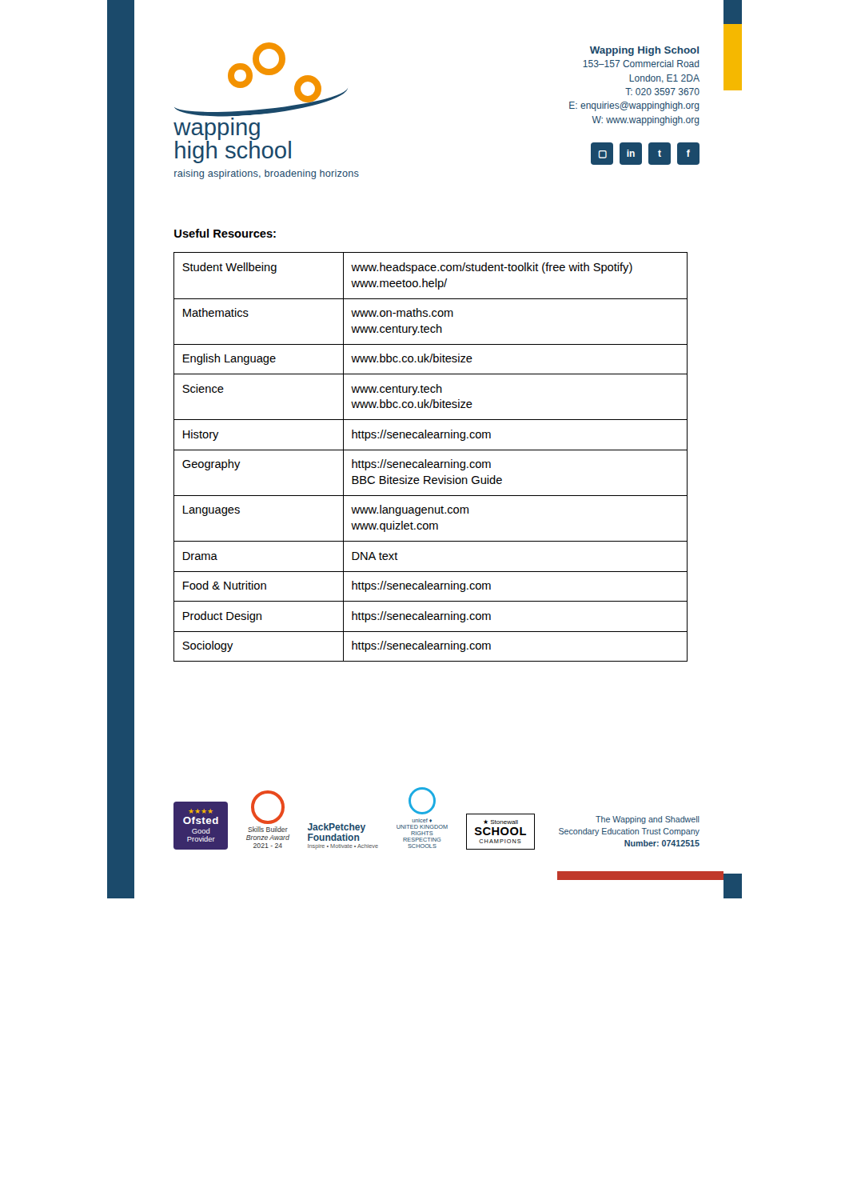wapping
high school
raising aspirations, broadening horizons
Wapping High School
153–157 Commercial Road
London, E1 2DA
T: 020 3597 3670
E: enquiries@wappinghigh.org
W: www.wappinghigh.org
▢
in
t
f
Useful Resources:
| Student Wellbeing | www.headspace.com/student-toolkit (free with Spotify) www.meetoo.help/ |
| Mathematics | www.on-maths.com www.century.tech |
| English Language | www.bbc.co.uk/bitesize |
| Science | www.century.tech www.bbc.co.uk/bitesize |
| History | https://senecalearning.com |
| Geography | https://senecalearning.com BBC Bitesize Revision Guide |
| Languages | www.languagenut.com www.quizlet.com |
| Drama | DNA text |
| Food & Nutrition | https://senecalearning.com |
| Product Design | https://senecalearning.com |
| Sociology | https://senecalearning.com |
★★★★
Ofsted
Good
Provider
Skills Builder
Bronze Award
2021 - 24
JackPetchey
Foundation
Inspire • Motivate • Achieve
unicef ♦
UNITED KINGDOM
RIGHTS
RESPECTING
SCHOOLS
★ Stonewall
SCHOOL
CHAMPIONS
The Wapping and Shadwell
Secondary Education Trust Company
Number: 07412515